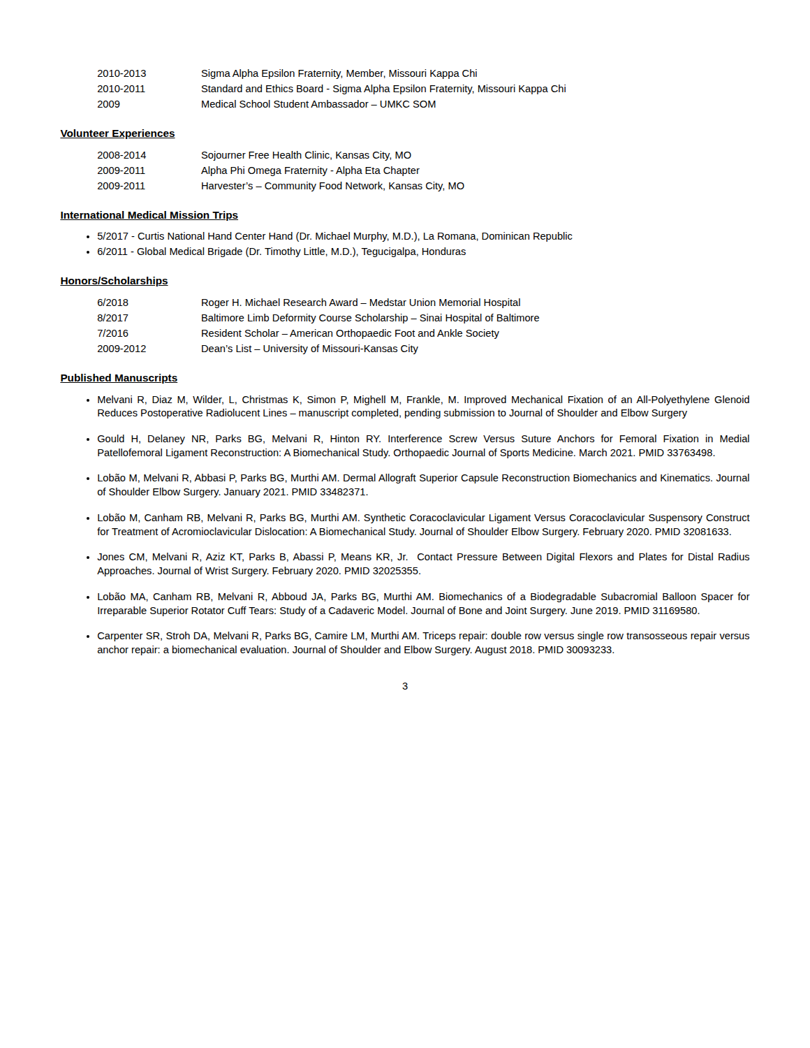2010-2013 Sigma Alpha Epsilon Fraternity, Member, Missouri Kappa Chi
2010-2011 Standard and Ethics Board - Sigma Alpha Epsilon Fraternity, Missouri Kappa Chi
2009 Medical School Student Ambassador – UMKC SOM
Volunteer Experiences
2008-2014 Sojourner Free Health Clinic, Kansas City, MO
2009-2011 Alpha Phi Omega Fraternity - Alpha Eta Chapter
2009-2011 Harvester’s – Community Food Network, Kansas City, MO
International Medical Mission Trips
5/2017 - Curtis National Hand Center Hand (Dr. Michael Murphy, M.D.), La Romana, Dominican Republic
6/2011 - Global Medical Brigade (Dr. Timothy Little, M.D.), Tegucigalpa, Honduras
Honors/Scholarships
6/2018 Roger H. Michael Research Award – Medstar Union Memorial Hospital
8/2017 Baltimore Limb Deformity Course Scholarship – Sinai Hospital of Baltimore
7/2016 Resident Scholar – American Orthopaedic Foot and Ankle Society
2009-2012 Dean’s List – University of Missouri-Kansas City
Published Manuscripts
Melvani R, Diaz M, Wilder, L, Christmas K, Simon P, Mighell M, Frankle, M. Improved Mechanical Fixation of an All-Polyethylene Glenoid Reduces Postoperative Radiolucent Lines – manuscript completed, pending submission to Journal of Shoulder and Elbow Surgery
Gould H, Delaney NR, Parks BG, Melvani R, Hinton RY. Interference Screw Versus Suture Anchors for Femoral Fixation in Medial Patellofemoral Ligament Reconstruction: A Biomechanical Study. Orthopaedic Journal of Sports Medicine. March 2021. PMID 33763498.
Lobão M, Melvani R, Abbasi P, Parks BG, Murthi AM. Dermal Allograft Superior Capsule Reconstruction Biomechanics and Kinematics. Journal of Shoulder Elbow Surgery. January 2021. PMID 33482371.
Lobão M, Canham RB, Melvani R, Parks BG, Murthi AM. Synthetic Coracoclavicular Ligament Versus Coracoclavicular Suspensory Construct for Treatment of Acromioclavicular Dislocation: A Biomechanical Study. Journal of Shoulder Elbow Surgery. February 2020. PMID 32081633.
Jones CM, Melvani R, Aziz KT, Parks B, Abassi P, Means KR, Jr. Contact Pressure Between Digital Flexors and Plates for Distal Radius Approaches. Journal of Wrist Surgery. February 2020. PMID 32025355.
Lobão MA, Canham RB, Melvani R, Abboud JA, Parks BG, Murthi AM. Biomechanics of a Biodegradable Subacromial Balloon Spacer for Irreparable Superior Rotator Cuff Tears: Study of a Cadaveric Model. Journal of Bone and Joint Surgery. June 2019. PMID 31169580.
Carpenter SR, Stroh DA, Melvani R, Parks BG, Camire LM, Murthi AM. Triceps repair: double row versus single row transosseous repair versus anchor repair: a biomechanical evaluation. Journal of Shoulder and Elbow Surgery. August 2018. PMID 30093233.
3